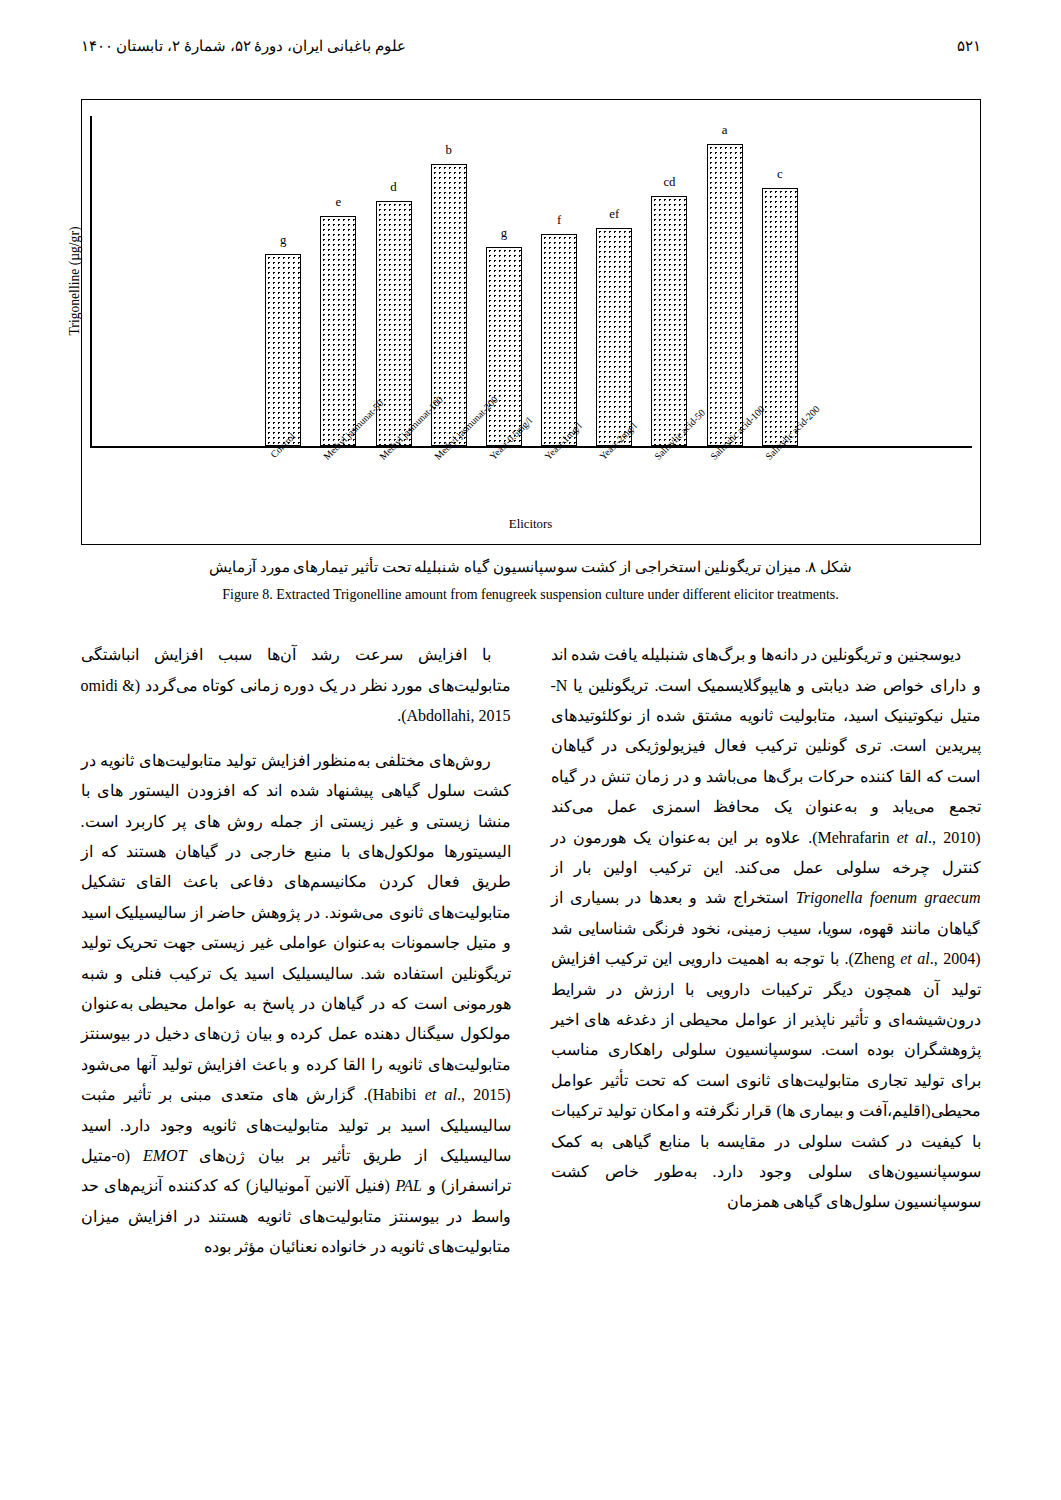۵۲۱ علوم باغبانی ایران، دورۀ ۵۲، شمارۀ ۲، تابستان ۱۴۰۰
Trigonelline (µg/gr)
g
e
d
b
g
f
ef
cd
a
c
Control Methyl jasmunat-50 Methyl jasmunat-100 Methyl jasmunat-200 Yeast-0.5mg/l Yeast-1mg/l Yeast-2mg/l Salicylic acid-50 Salicylic acid-100 Salicylic acid-200
Elicitors
شکل ۸. میزان تریگونلین استخراجی از کشت سوسپانسیون گیاه شنبلیله تحت تأثیر تیمارهای مورد آزمایش Figure 8. Extracted Trigonelline amount from fenugreek suspension culture under different elicitor treatments.
دیوسجنین و تریگونلین در دانه‌ها و برگ‌های شنبلیله یافت شده اند و دارای خواص ضد دیابتی و هایپوگلایسمیک است. تریگونلین یا N- متیل نیکوتینیک اسید، متابولیت ثانویه مشتق شده از نوکلئوتیدهای پیریدین است. تری گونلین ترکیب فعال فیزیولوژیکی در گیاهان است که القا کننده حرکات برگ‌ها می‌باشد و در زمان تنش در گیاه تجمع می‌یابد و به‌عنوان یک محافظ اسمزی عمل می‌کند (Mehrafarin et al., 2010). علاوه بر این به‌عنوان یک هورمون در کنترل چرخه سلولی عمل می‌کند. این ترکیب اولین بار از Trigonella foenum graecum استخراج شد و بعدها در بسیاری از گیاهان مانند قهوه، سویا، سیب زمینی، نخود فرنگی شناسایی شد (Zheng et al., 2004). با توجه به اهمیت دارویی این ترکیب افزایش تولید آن همچون دیگر ترکیبات دارویی با ارزش در شرایط درون‌شیشه‌ای و تأثیر ناپذیر از عوامل محیطی از دغدغه های اخیر پژوهشگران بوده است. سوسپانسیون سلولی راهکاری مناسب برای تولید تجاری متابولیت‌های ثانوی است که تحت تأثیر عوامل محیطی(اقلیم،آفت و بیماری ها) قرار نگرفته و امکان تولید ترکیبات با کیفیت در کشت سلولی در مقایسه با منابع گیاهی به کمک سوسپانسیون‌های سلولی وجود دارد. به‌طور خاص کشت سوسپانسیون سلول‌های گیاهی همزمان
با افزایش سرعت رشد آن‌ها سبب افزایش انباشتگی متابولیت‌های مورد نظر در یک دوره زمانی کوتاه می‌گردد (omidi & Abdollahi, 2015).
روش‌های مختلفی به‌منظور افزایش تولید متابولیت‌های ثانویه در کشت سلول گیاهی پیشنهاد شده اند که افزودن الیستور های با منشا زیستی و غیر زیستی از جمله روش های پر کاربرد است. الیسیتورها مولکول‌های با منبع خارجی در گیاهان هستند که از طریق فعال کردن مکانیسم‌های دفاعی باعث القای تشکیل متابولیت‌های ثانوی می‌شوند. در پژوهش حاضر از سالیسیلیک اسید و متیل جاسمونات به‌عنوان عواملی غیر زیستی جهت تحریک تولید تریگونلین استفاده شد. سالیسیلیک اسید یک ترکیب فنلی و شبه هورمونی است که در گیاهان در پاسخ به عوامل محیطی به‌عنوان مولکول سیگنال دهنده عمل کرده و بیان ژن‌های دخیل در بیوسنتز متابولیت‌های ثانویه را القا کرده و باعث افزایش تولید آنها می‌شود (Habibi et al., 2015). گزارش های متعدی مبنی بر تأثیر مثبت سالیسیلیک اسید بر تولید متابولیت‌های ثانویه وجود دارد. اسید سالیسیلیک از طریق تأثیر بر بیان ژن‌های EMOT (o-متیل ترانسفراز) و PAL (فنیل آلانین آمونیالیاز) که کدکننده آنزیم‌های حد واسط در بیوسنتز متابولیت‌های ثانویه هستند در افزایش میزان متابولیت‌های ثانویه در خانواده نعنائیان مؤثر بوده